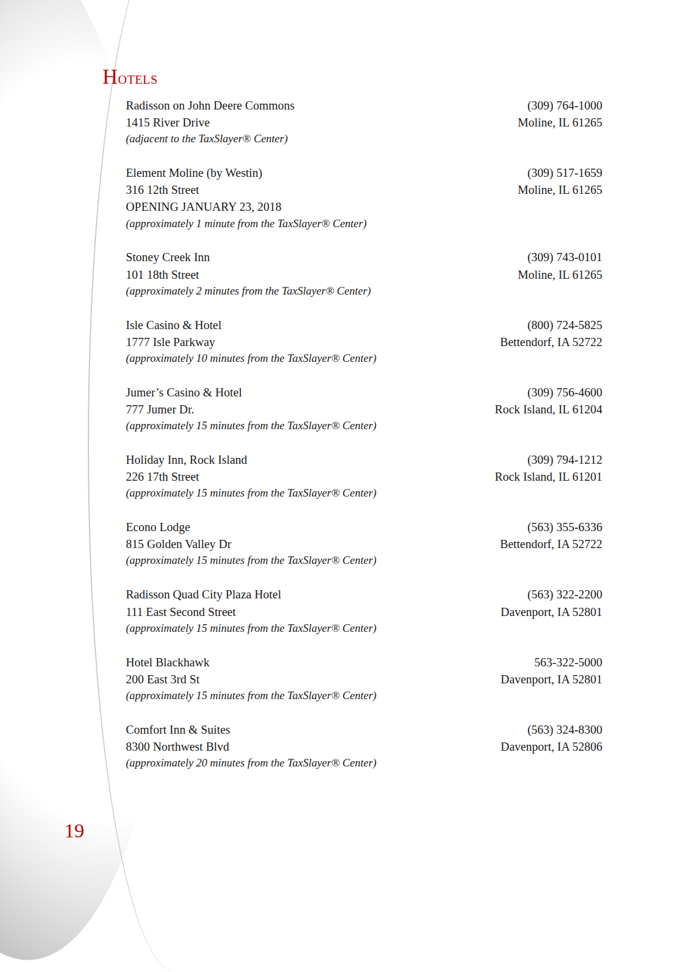Hotels
Radisson on John Deere Commons(309) 764-1000
1415 River Drive Moline, IL 61265
(adjacent to the TaxSlayer® Center)
Element Moline (by Westin)(309) 517-1659
316 12th Street Moline, IL 61265
OPENING JANUARY 23, 2018
(approximately 1 minute from the TaxSlayer® Center)
Stoney Creek Inn(309) 743-0101
101 18th Street Moline, IL 61265
(approximately 2 minutes from the TaxSlayer® Center)
Isle Casino & Hotel(800) 724-5825
1777 Isle Parkway Bettendorf, IA 52722
(approximately 10 minutes from the TaxSlayer® Center)
Jumer’s Casino & Hotel(309) 756-4600
777 Jumer Dr. Rock Island, IL 61204
(approximately 15 minutes from the TaxSlayer® Center)
Holiday Inn, Rock Island(309) 794-1212
226 17th Street Rock Island, IL 61201
(approximately 15 minutes from the TaxSlayer® Center)
Econo Lodge(563) 355-6336
815 Golden Valley Dr Bettendorf, IA 52722
(approximately 15 minutes from the TaxSlayer® Center)
Radisson Quad City Plaza Hotel(563) 322-2200
111 East Second Street Davenport, IA 52801
(approximately 15 minutes from the TaxSlayer® Center)
Hotel Blackhawk 563-322-5000
200 East 3rd St Davenport, IA 52801
(approximately 15 minutes from the TaxSlayer® Center)
Comfort Inn & Suites(563) 324-8300
8300 Northwest Blvd Davenport, IA 52806
(approximately 20 minutes from the TaxSlayer® Center)
19